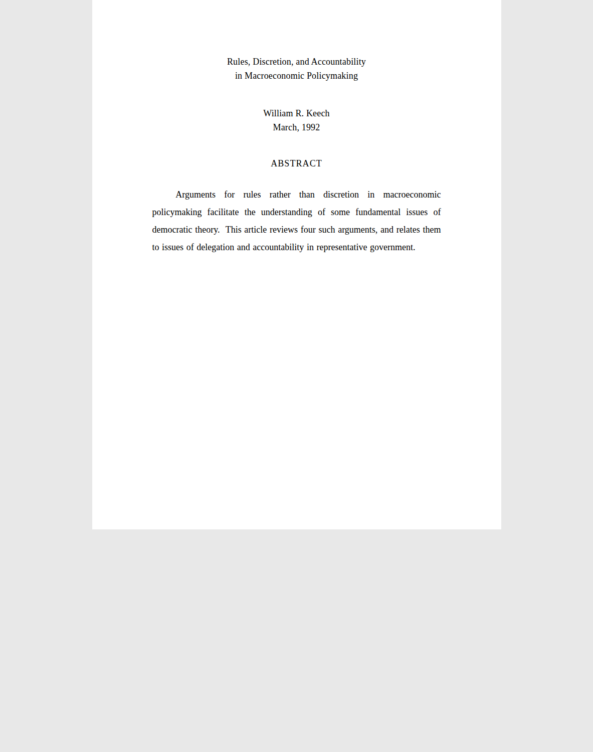Rules, Discretion, and Accountability
in Macroeconomic Policymaking
William R. Keech
March, 1992
ABSTRACT
Arguments for rules rather than discretion in macroeconomic policymaking facilitate the understanding of some fundamental issues of democratic theory. This article reviews four such arguments, and relates them to issues of delegation and accountability in representative government.